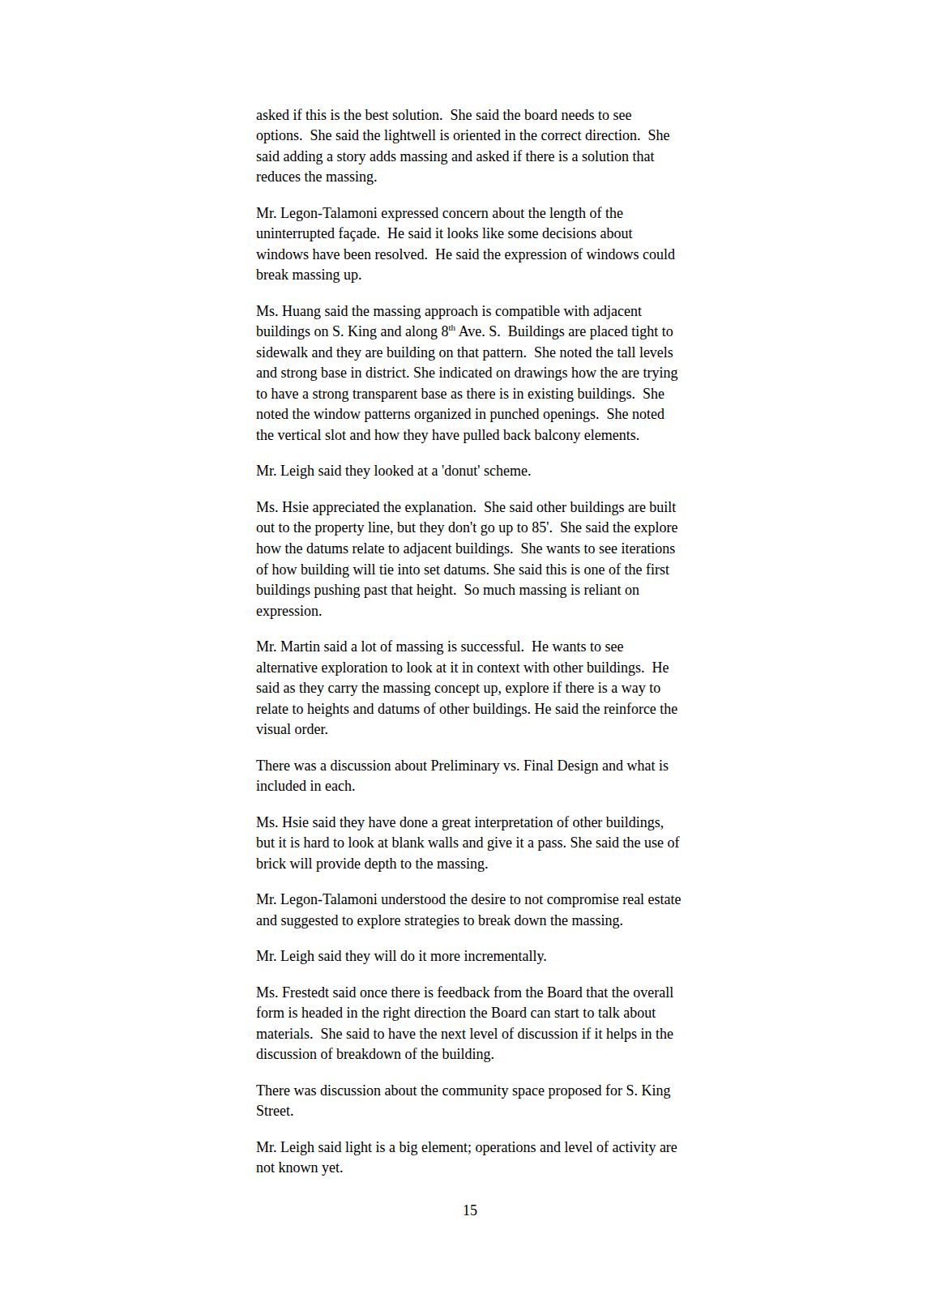asked if this is the best solution. She said the board needs to see options. She said the lightwell is oriented in the correct direction. She said adding a story adds massing and asked if there is a solution that reduces the massing.
Mr. Legon-Talamoni expressed concern about the length of the uninterrupted façade. He said it looks like some decisions about windows have been resolved. He said the expression of windows could break massing up.
Ms. Huang said the massing approach is compatible with adjacent buildings on S. King and along 8th Ave. S. Buildings are placed tight to sidewalk and they are building on that pattern. She noted the tall levels and strong base in district. She indicated on drawings how the are trying to have a strong transparent base as there is in existing buildings. She noted the window patterns organized in punched openings. She noted the vertical slot and how they have pulled back balcony elements.
Mr. Leigh said they looked at a 'donut' scheme.
Ms. Hsie appreciated the explanation. She said other buildings are built out to the property line, but they don't go up to 85'. She said the explore how the datums relate to adjacent buildings. She wants to see iterations of how building will tie into set datums. She said this is one of the first buildings pushing past that height. So much massing is reliant on expression.
Mr. Martin said a lot of massing is successful. He wants to see alternative exploration to look at it in context with other buildings. He said as they carry the massing concept up, explore if there is a way to relate to heights and datums of other buildings. He said the reinforce the visual order.
There was a discussion about Preliminary vs. Final Design and what is included in each.
Ms. Hsie said they have done a great interpretation of other buildings, but it is hard to look at blank walls and give it a pass. She said the use of brick will provide depth to the massing.
Mr. Legon-Talamoni understood the desire to not compromise real estate and suggested to explore strategies to break down the massing.
Mr. Leigh said they will do it more incrementally.
Ms. Frestedt said once there is feedback from the Board that the overall form is headed in the right direction the Board can start to talk about materials. She said to have the next level of discussion if it helps in the discussion of breakdown of the building.
There was discussion about the community space proposed for S. King Street.
Mr. Leigh said light is a big element; operations and level of activity are not known yet.
15